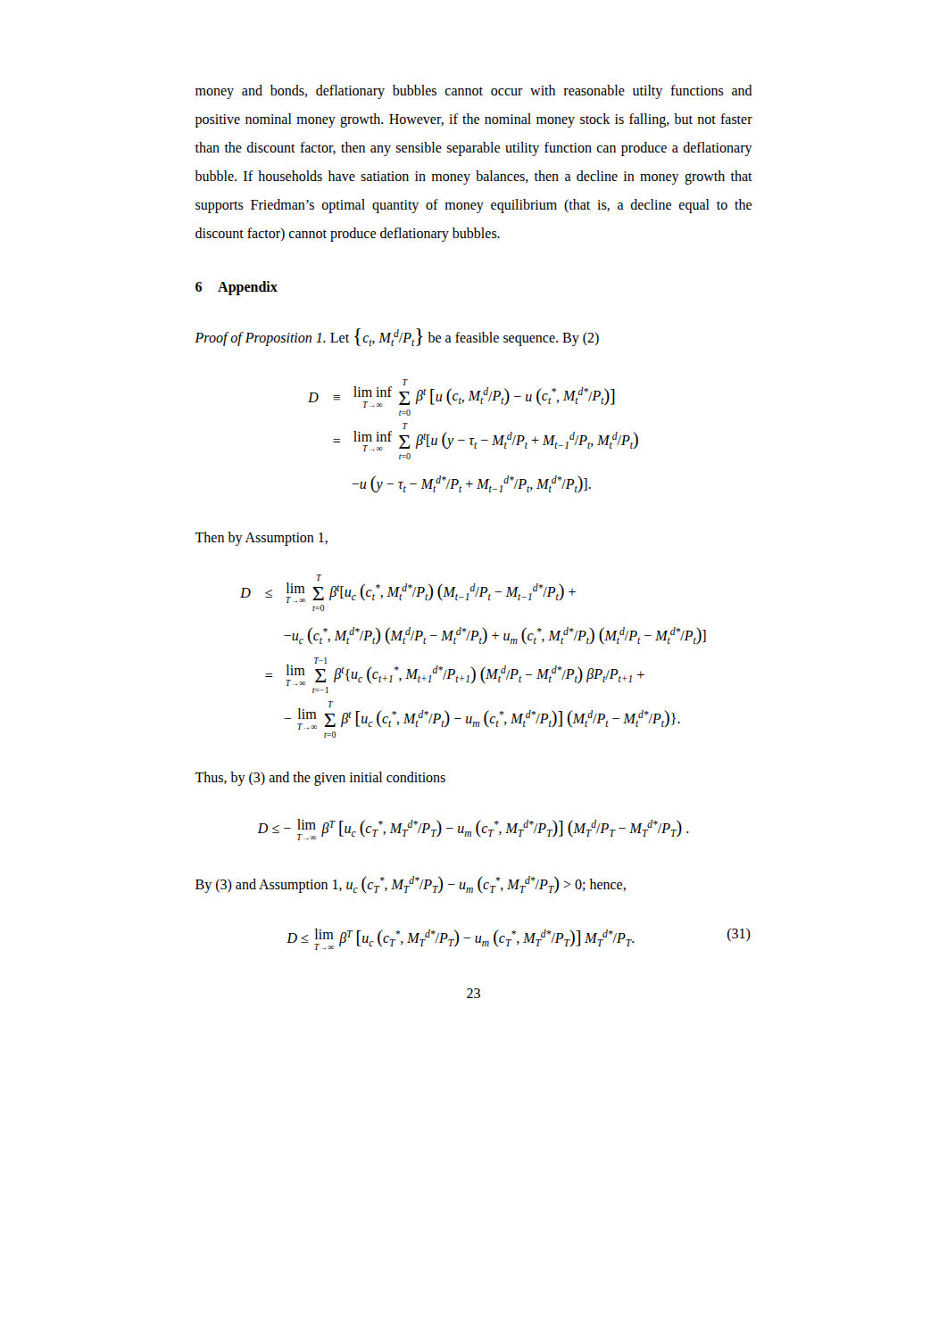money and bonds, deflationary bubbles cannot occur with reasonable utilty functions and positive nominal money growth. However, if the nominal money stock is falling, but not faster than the discount factor, then any sensible separable utility function can produce a deflationary bubble. If households have satiation in money balances, then a decline in money growth that supports Friedman’s optimal quantity of money equilibrium (that is, a decline equal to the discount factor) cannot produce deflationary bubbles.
6 Appendix
Proof of Proposition 1. Let {ct, Mtd/Pt} be a feasible sequence. By (2)
| D | ≡ | lim inf T →∞ T Σ t =0 β t [ u ( c t , M t d / P t ) − u ( c t * , M t d* / P t ) ] |
| | = | lim inf T →∞ T Σ t =0 β t [ u ( y − τ t − M t d / P t + M t−1 d / P t , M t d / P t ) |
| | | − u ( y − τ t − M t d* / P t + M t−1 d* / P t , M t d* / P t ) ]. |
Then by Assumption 1,
| D | ≤ | lim T →∞ T Σ t =0 β t [ u c ( c t * , M t d* / P t ) ( M t−1 d / P t − M t−1 d* / P t ) + |
| | | − u c ( c t * , M t d* / P t ) ( M t d / P t − M t d* / P t ) + u m ( c t * , M t d* / P t ) ( M t d / P t − M t d* / P t ) ] |
| | = | lim T →∞ T −1 Σ t =−1 β t { u c ( c t+1 * , M t+1 d* / P t+1 ) ( M t d / P t − M t d* / P t ) βP t / P t+1 + |
| | | − lim T →∞ T Σ t =0 β t [ u c ( c t * , M t d* / P t ) − u m ( c t * , M t d* / P t ) ] ( M t d / P t − M t d* / P t ) }. |
Thus, by (3) and the given initial conditions
D ≤ − lim T→∞ βT [uc (cT*, MTd*/PT) − um (cT*, MTd*/PT)] (MTd/PT − MTd*/PT) .
By (3) and Assumption 1, uc (cT*, MTd*/PT) − um (cT*, MTd*/PT) > 0; hence,
(31)
D ≤ lim T→∞ βT [uc (cT*, MTd*/PT) − um (cT*, MTd*/PT)] MTd*/PT.
23